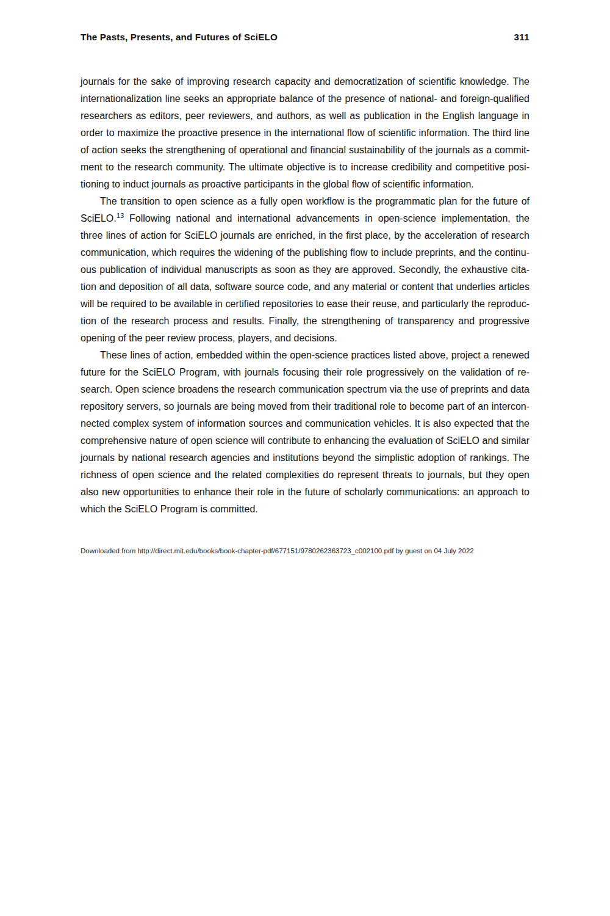The Pasts, Presents, and Futures of SciELO 311
journals for the sake of improving research capacity and democratization of scientific knowledge. The internationalization line seeks an appropriate balance of the presence of national- and foreign-qualified researchers as editors, peer reviewers, and authors, as well as publication in the English language in order to maximize the proactive presence in the international flow of scientific information. The third line of action seeks the strengthening of operational and financial sustainability of the journals as a commitment to the research community. The ultimate objective is to increase credibility and competitive positioning to induct journals as proactive participants in the global flow of scientific information.
The transition to open science as a fully open workflow is the programmatic plan for the future of SciELO.13 Following national and international advancements in open-science implementation, the three lines of action for SciELO journals are enriched, in the first place, by the acceleration of research communication, which requires the widening of the publishing flow to include preprints, and the continuous publication of individual manuscripts as soon as they are approved. Secondly, the exhaustive citation and deposition of all data, software source code, and any material or content that underlies articles will be required to be available in certified repositories to ease their reuse, and particularly the reproduction of the research process and results. Finally, the strengthening of transparency and progressive opening of the peer review process, players, and decisions.
These lines of action, embedded within the open-science practices listed above, project a renewed future for the SciELO Program, with journals focusing their role progressively on the validation of research. Open science broadens the research communication spectrum via the use of preprints and data repository servers, so journals are being moved from their traditional role to become part of an interconnected complex system of information sources and communication vehicles. It is also expected that the comprehensive nature of open science will contribute to enhancing the evaluation of SciELO and similar journals by national research agencies and institutions beyond the simplistic adoption of rankings. The richness of open science and the related complexities do represent threats to journals, but they open also new opportunities to enhance their role in the future of scholarly communications: an approach to which the SciELO Program is committed.
Downloaded from http://direct.mit.edu/books/book-chapter-pdf/677151/9780262363723_c002100.pdf by guest on 04 July 2022